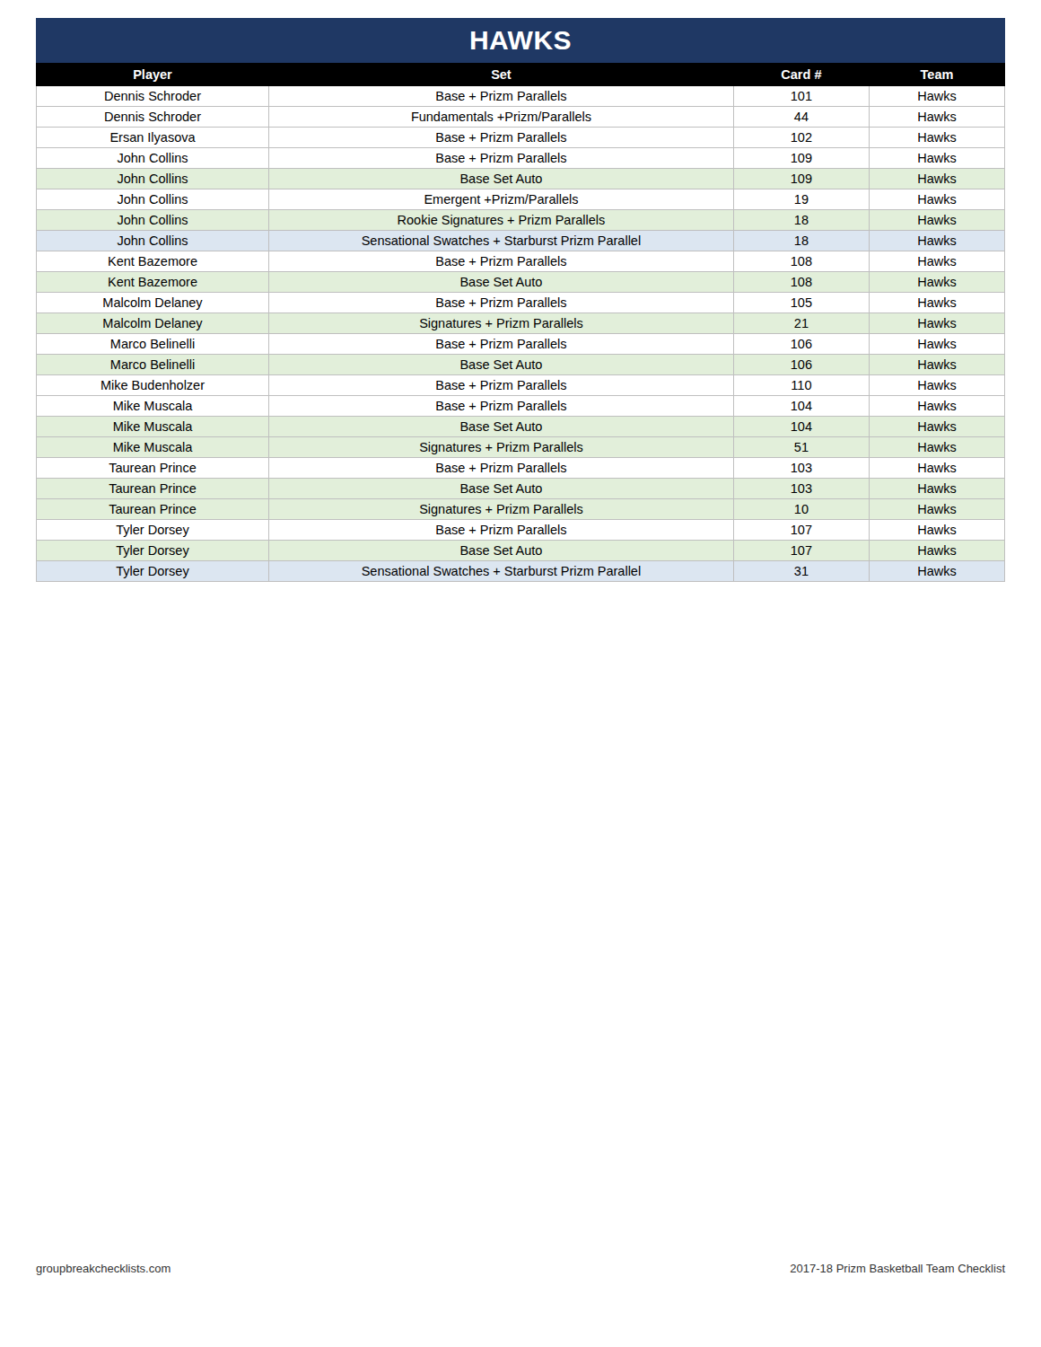HAWKS
| Player | Set | Card # | Team |
| --- | --- | --- | --- |
| Dennis Schroder | Base + Prizm Parallels | 101 | Hawks |
| Dennis Schroder | Fundamentals +Prizm/Parallels | 44 | Hawks |
| Ersan Ilyasova | Base + Prizm Parallels | 102 | Hawks |
| John Collins | Base + Prizm Parallels | 109 | Hawks |
| John Collins | Base Set Auto | 109 | Hawks |
| John Collins | Emergent +Prizm/Parallels | 19 | Hawks |
| John Collins | Rookie Signatures + Prizm Parallels | 18 | Hawks |
| John Collins | Sensational Swatches + Starburst Prizm Parallel | 18 | Hawks |
| Kent Bazemore | Base + Prizm Parallels | 108 | Hawks |
| Kent Bazemore | Base Set Auto | 108 | Hawks |
| Malcolm Delaney | Base + Prizm Parallels | 105 | Hawks |
| Malcolm Delaney | Signatures + Prizm Parallels | 21 | Hawks |
| Marco Belinelli | Base + Prizm Parallels | 106 | Hawks |
| Marco Belinelli | Base Set Auto | 106 | Hawks |
| Mike Budenholzer | Base + Prizm Parallels | 110 | Hawks |
| Mike Muscala | Base + Prizm Parallels | 104 | Hawks |
| Mike Muscala | Base Set Auto | 104 | Hawks |
| Mike Muscala | Signatures + Prizm Parallels | 51 | Hawks |
| Taurean Prince | Base + Prizm Parallels | 103 | Hawks |
| Taurean Prince | Base Set Auto | 103 | Hawks |
| Taurean Prince | Signatures + Prizm Parallels | 10 | Hawks |
| Tyler Dorsey | Base + Prizm Parallels | 107 | Hawks |
| Tyler Dorsey | Base Set Auto | 107 | Hawks |
| Tyler Dorsey | Sensational Swatches + Starburst Prizm Parallel | 31 | Hawks |
groupbreakchecklists.com 2017-18 Prizm Basketball Team Checklist